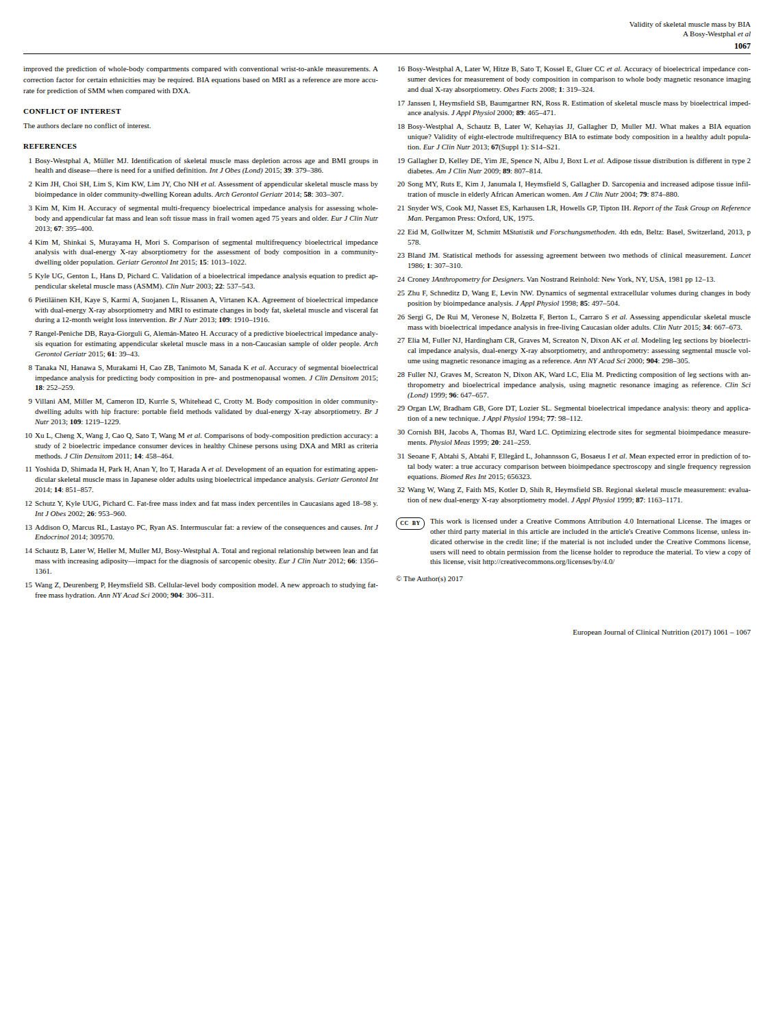Validity of skeletal muscle mass by BIA
A Bosy-Westphal et al
1067
improved the prediction of whole-body compartments compared with conventional wrist-to-ankle measurements. A correction factor for certain ethnicities may be required. BIA equations based on MRI as a reference are more accurate for prediction of SMM when compared with DXA.
Conflict of interest
The authors declare no conflict of interest.
References
Bosy-Westphal A, Müller MJ. Identification of skeletal muscle mass depletion across age and BMI groups in health and disease—there is need for a unified definition. Int J Obes (Lond) 2015; 39: 379–386.
Kim JH, Choi SH, Lim S, Kim KW, Lim JY, Cho NH et al. Assessment of appendicular skeletal muscle mass by bioimpedance in older community-dwelling Korean adults. Arch Gerontol Geriatr 2014; 58: 303–307.
Kim M, Kim H. Accuracy of segmental multi-frequency bioelectrical impedance analysis for assessing whole-body and appendicular fat mass and lean soft tissue mass in frail women aged 75 years and older. Eur J Clin Nutr 2013; 67: 395–400.
Kim M, Shinkai S, Murayama H, Mori S. Comparison of segmental multifrequency bioelectrical impedance analysis with dual-energy X-ray absorptiometry for the assessment of body composition in a community-dwelling older population. Geriatr Gerontol Int 2015; 15: 1013–1022.
Kyle UG, Genton L, Hans D, Pichard C. Validation of a bioelectrical impedance analysis equation to predict appendicular skeletal muscle mass (ASMM). Clin Nutr 2003; 22: 537–543.
Pietiläinen KH, Kaye S, Karmi A, Suojanen L, Rissanen A, Virtanen KA. Agreement of bioelectrical impedance with dual-energy X-ray absorptiometry and MRI to estimate changes in body fat, skeletal muscle and visceral fat during a 12-month weight loss intervention. Br J Nutr 2013; 109: 1910–1916.
Rangel-Peniche DB, Raya-Giorguli G, Alemán-Mateo H. Accuracy of a predictive bioelectrical impedance analysis equation for estimating appendicular skeletal muscle mass in a non-Caucasian sample of older people. Arch Gerontol Geriatr 2015; 61: 39–43.
Tanaka NI, Hanawa S, Murakami H, Cao ZB, Tanimoto M, Sanada K et al. Accuracy of segmental bioelectrical impedance analysis for predicting body composition in pre- and postmenopausal women. J Clin Densitom 2015; 18: 252–259.
Villani AM, Miller M, Cameron ID, Kurrle S, Whitehead C, Crotty M. Body composition in older community-dwelling adults with hip fracture: portable field methods validated by dual-energy X-ray absorptiometry. Br J Nutr 2013; 109: 1219–1229.
Xu L, Cheng X, Wang J, Cao Q, Sato T, Wang M et al. Comparisons of body-composition prediction accuracy: a study of 2 bioelectric impedance consumer devices in healthy Chinese persons using DXA and MRI as criteria methods. J Clin Densitom 2011; 14: 458–464.
Yoshida D, Shimada H, Park H, Anan Y, Ito T, Harada A et al. Development of an equation for estimating appendicular skeletal muscle mass in Japanese older adults using bioelectrical impedance analysis. Geriatr Gerontol Int 2014; 14: 851–857.
Schutz Y, Kyle UUG, Pichard C. Fat-free mass index and fat mass index percentiles in Caucasians aged 18–98 y. Int J Obes 2002; 26: 953–960.
Addison O, Marcus RL, Lastayo PC, Ryan AS. Intermuscular fat: a review of the consequences and causes. Int J Endocrinol 2014; 309570.
Schautz B, Later W, Heller M, Muller MJ, Bosy-Westphal A. Total and regional relationship between lean and fat mass with increasing adiposity—impact for the diagnosis of sarcopenic obesity. Eur J Clin Nutr 2012; 66: 1356–1361.
Wang Z, Deurenberg P, Heymsfield SB. Cellular-level body composition model. A new approach to studying fat-free mass hydration. Ann NY Acad Sci 2000; 904: 306–311.
Bosy-Westphal A, Later W, Hitze B, Sato T, Kossel E, Gluer CC et al. Accuracy of bioelectrical impedance consumer devices for measurement of body composition in comparison to whole body magnetic resonance imaging and dual X-ray absorptiometry. Obes Facts 2008; 1: 319–324.
Janssen I, Heymsfield SB, Baumgartner RN, Ross R. Estimation of skeletal muscle mass by bioelectrical impedance analysis. J Appl Physiol 2000; 89: 465–471.
Bosy-Westphal A, Schautz B, Later W, Kehayias JJ, Gallagher D, Muller MJ. What makes a BIA equation unique? Validity of eight-electrode multifrequency BIA to estimate body composition in a healthy adult population. Eur J Clin Nutr 2013; 67(Suppl 1): S14–S21.
Gallagher D, Kelley DE, Yim JE, Spence N, Albu J, Boxt L et al. Adipose tissue distribution is different in type 2 diabetes. Am J Clin Nutr 2009; 89: 807–814.
Song MY, Ruts E, Kim J, Janumala I, Heymsfield S, Gallagher D. Sarcopenia and increased adipose tissue infiltration of muscle in elderly African American women. Am J Clin Nutr 2004; 79: 874–880.
Snyder WS, Cook MJ, Nasset ES, Karhausen LR, Howells GP, Tipton IH. Report of the Task Group on Reference Man. Pergamon Press: Oxford, UK, 1975.
Eid M, Gollwitzer M, Schmitt MStatistik und Forschungsmethoden. 4th edn, Beltz: Basel, Switzerland, 2013, p 578.
Bland JM. Statistical methods for assessing agreement between two methods of clinical measurement. Lancet 1986; 1: 307–310.
Croney JAnthropometry for Designers. Van Nostrand Reinhold: New York, NY, USA, 1981 pp 12–13.
Zhu F, Schneditz D, Wang E, Levin NW. Dynamics of segmental extracellular volumes during changes in body position by bioimpedance analysis. J Appl Physiol 1998; 85: 497–504.
Sergi G, De Rui M, Veronese N, Bolzetta F, Berton L, Carraro S et al. Assessing appendicular skeletal muscle mass with bioelectrical impedance analysis in free-living Caucasian older adults. Clin Nutr 2015; 34: 667–673.
Elia M, Fuller NJ, Hardingham CR, Graves M, Screaton N, Dixon AK et al. Modeling leg sections by bioelectrical impedance analysis, dual-energy X-ray absorptiometry, and anthropometry: assessing segmental muscle volume using magnetic resonance imaging as a reference. Ann NY Acad Sci 2000; 904: 298–305.
Fuller NJ, Graves M, Screaton N, Dixon AK, Ward LC, Elia M. Predicting composition of leg sections with anthropometry and bioelectrical impedance analysis, using magnetic resonance imaging as reference. Clin Sci (Lond) 1999; 96: 647–657.
Organ LW, Bradham GB, Gore DT, Lozier SL. Segmental bioelectrical impedance analysis: theory and application of a new technique. J Appl Physiol 1994; 77: 98–112.
Cornish BH, Jacobs A, Thomas BJ, Ward LC. Optimizing electrode sites for segmental bioimpedance measurements. Physiol Meas 1999; 20: 241–259.
Seoane F, Abtahi S, Abtahi F, Ellegård L, Johannsson G, Bosaeus I et al. Mean expected error in prediction of total body water: a true accuracy comparison between bioimpedance spectroscopy and single frequency regression equations. Biomed Res Int 2015; 656323.
Wang W, Wang Z, Faith MS, Kotler D, Shih R, Heymsfield SB. Regional skeletal muscle measurement: evaluation of new dual-energy X-ray absorptiometry model. J Appl Physiol 1999; 87: 1163–1171.
CC BY
This work is licensed under a Creative Commons Attribution 4.0 International License. The images or other third party material in this article are included in the article's Creative Commons license, unless indicated otherwise in the credit line; if the material is not included under the Creative Commons license, users will need to obtain permission from the license holder to reproduce the material. To view a copy of this license, visit http://creativecommons.org/licenses/by/4.0/
© The Author(s) 2017
European Journal of Clinical Nutrition (2017) 1061 – 1067